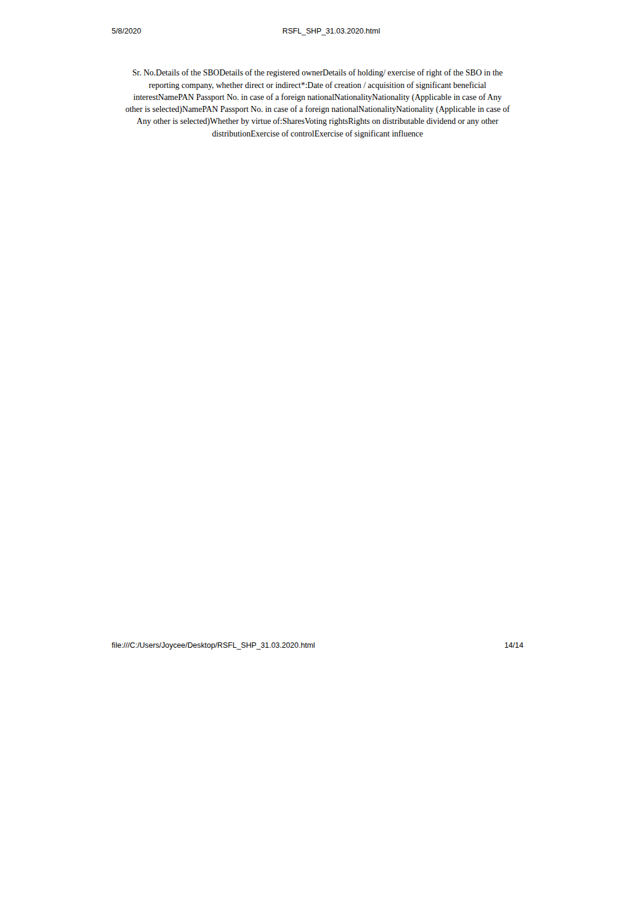5/8/2020
RSFL_SHP_31.03.2020.html
Sr. No.Details of the SBODetails of the registered ownerDetails of holding/ exercise of right of the SBO in the reporting company, whether direct or indirect*:Date of creation / acquisition of significant beneficial interestNamePAN Passport No. in case of a foreign nationalNationalityNationality (Applicable in case of Any other is selected)NamePAN Passport No. in case of a foreign nationalNationalityNationality (Applicable in case of Any other is selected)Whether by virtue of:SharesVoting rightsRights on distributable dividend or any other distributionExercise of controlExercise of significant influence
file:///C:/Users/Joycee/Desktop/RSFL_SHP_31.03.2020.html
14/14